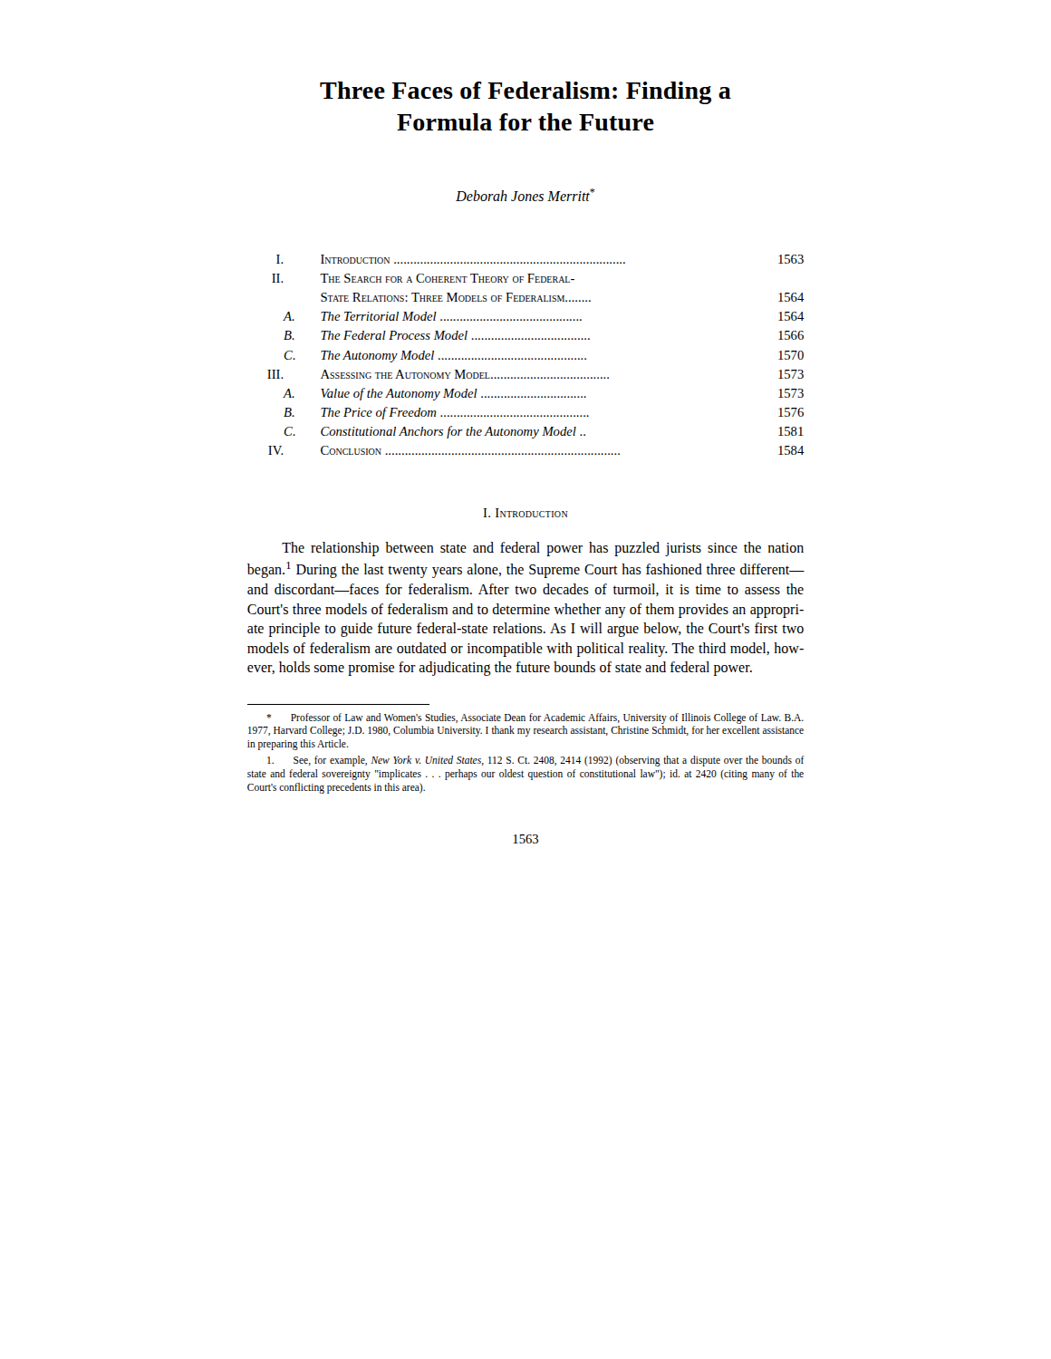Three Faces of Federalism: Finding a
Formula for the Future
Deborah Jones Merritt*
| I. | | Introduction ...................................................................... | 1563 |
| II. | | The Search for a Coherent Theory of Federal- | |
| | | State Relations: Three Models of Federalism ........ | 1564 |
| | A. | The Territorial Model ........................................... | 1564 |
| | B. | The Federal Process Model .................................... | 1566 |
| | C. | The Autonomy Model ............................................. | 1570 |
| III. | | Assessing the Autonomy Model .................................... | 1573 |
| | A. | Value of the Autonomy Model ................................ | 1573 |
| | B. | The Price of Freedom ............................................. | 1576 |
| | C. | Constitutional Anchors for the Autonomy Model .. | 1581 |
| IV. | | Conclusion ....................................................................... | 1584 |
I. Introduction
The relationship between state and federal power has puzzled jurists since the nation began.1 During the last twenty years alone, the Supreme Court has fashioned three different—and discordant—faces for federalism. After two decades of turmoil, it is time to assess the Court's three models of federalism and to determine whether any of them provides an appropriate principle to guide future federal-state relations. As I will argue below, the Court's first two models of federalism are outdated or incompatible with political reality. The third model, however, holds some promise for adjudicating the future bounds of state and federal power.
* Professor of Law and Women's Studies, Associate Dean for Academic Affairs, University of Illinois College of Law. B.A. 1977, Harvard College; J.D. 1980, Columbia University. I thank my research assistant, Christine Schmidt, for her excellent assistance in preparing this Article.
1. See, for example, New York v. United States, 112 S. Ct. 2408, 2414 (1992) (observing that a dispute over the bounds of state and federal sovereignty "implicates . . . perhaps our oldest question of constitutional law"); id. at 2420 (citing many of the Court's conflicting precedents in this area).
1563